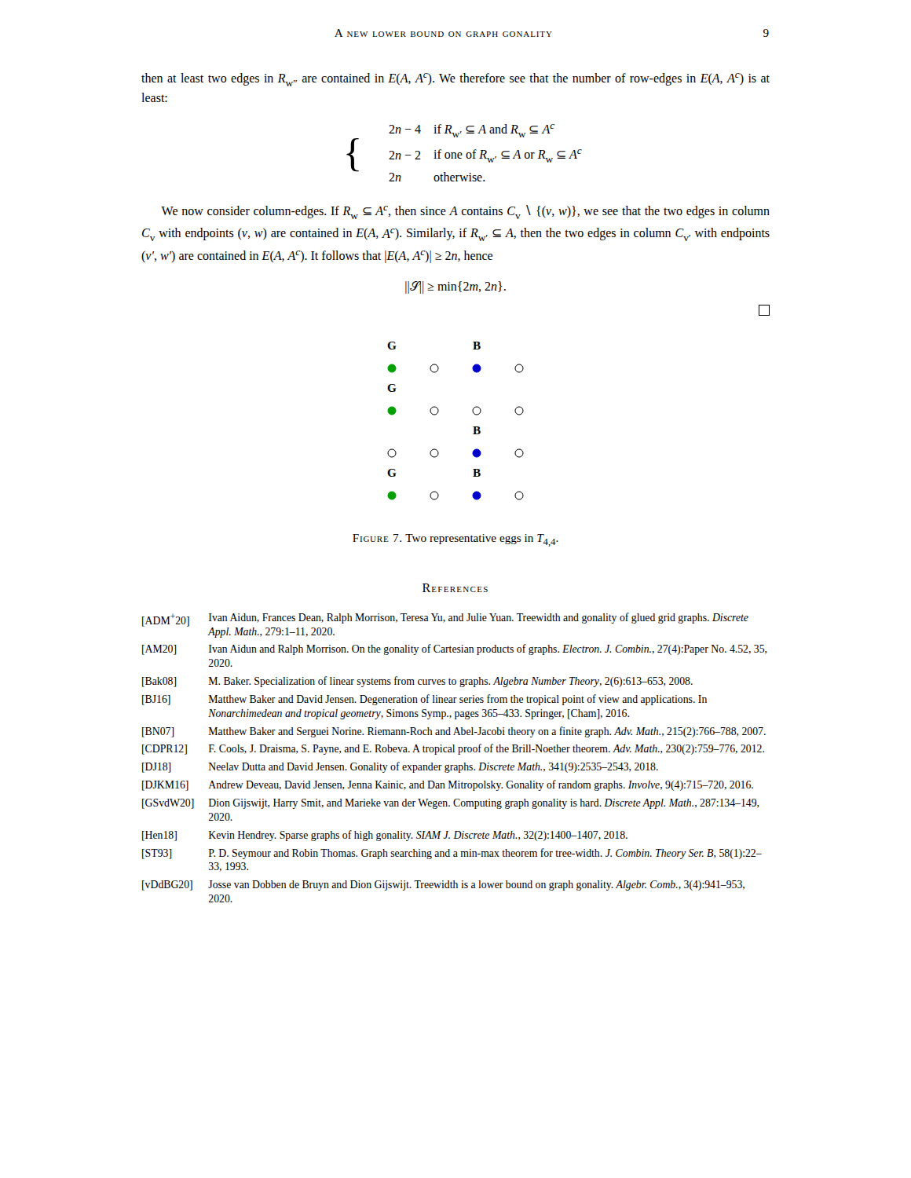A new lower bound on graph gonality
9
then at least two edges in Rw″ are contained in E(A, Ac). We therefore see that the number of row-edges in E(A, Ac) is at least:
| { | 2 n − 4 | if R w′ ⊆ A and R w ⊆ A c |
| 2 n − 2 | if one of R w′ ⊆ A or R w ⊆ A c |
| 2 n | otherwise. |
We now consider column-edges. If Rw ⊆ Ac, then since A contains Cv ∖ {(v, w)}, we see that the two edges in column Cv with endpoints (v, w) are contained in E(A, Ac). Similarly, if Rw′ ⊆ A, then the two edges in column Cv′ with endpoints (v′, w′) are contained in E(A, Ac). It follows that |E(A, Ac)| ≥ 2n, hence
||𝒮|| ≥ min{2m, 2n}.
G
B
G
B
G
B
Figure 7. Two representative eggs in T4,4.
References
| [ADM + 20] | Ivan Aidun, Frances Dean, Ralph Morrison, Teresa Yu, and Julie Yuan. Treewidth and gonality of glued grid graphs. Discrete Appl. Math. , 279:1–11, 2020. |
| [AM20] | Ivan Aidun and Ralph Morrison. On the gonality of Cartesian products of graphs. Electron. J. Combin. , 27(4):Paper No. 4.52, 35, 2020. |
| [Bak08] | M. Baker. Specialization of linear systems from curves to graphs. Algebra Number Theory , 2(6):613–653, 2008. |
| [BJ16] | Matthew Baker and David Jensen. Degeneration of linear series from the tropical point of view and applications. In Nonarchimedean and tropical geometry , Simons Symp., pages 365–433. Springer, [Cham], 2016. |
| [BN07] | Matthew Baker and Serguei Norine. Riemann-Roch and Abel-Jacobi theory on a finite graph. Adv. Math. , 215(2):766–788, 2007. |
| [CDPR12] | F. Cools, J. Draisma, S. Payne, and E. Robeva. A tropical proof of the Brill-Noether theorem. Adv. Math. , 230(2):759–776, 2012. |
| [DJ18] | Neelav Dutta and David Jensen. Gonality of expander graphs. Discrete Math. , 341(9):2535–2543, 2018. |
| [DJKM16] | Andrew Deveau, David Jensen, Jenna Kainic, and Dan Mitropolsky. Gonality of random graphs. Involve , 9(4):715–720, 2016. |
| [GSvdW20] | Dion Gijswijt, Harry Smit, and Marieke van der Wegen. Computing graph gonality is hard. Discrete Appl. Math. , 287:134–149, 2020. |
| [Hen18] | Kevin Hendrey. Sparse graphs of high gonality. SIAM J. Discrete Math. , 32(2):1400–1407, 2018. |
| [ST93] | P. D. Seymour and Robin Thomas. Graph searching and a min-max theorem for tree-width. J. Combin. Theory Ser. B , 58(1):22–33, 1993. |
| [vDdBG20] | Josse van Dobben de Bruyn and Dion Gijswijt. Treewidth is a lower bound on graph gonality. Algebr. Comb. , 3(4):941–953, 2020. |